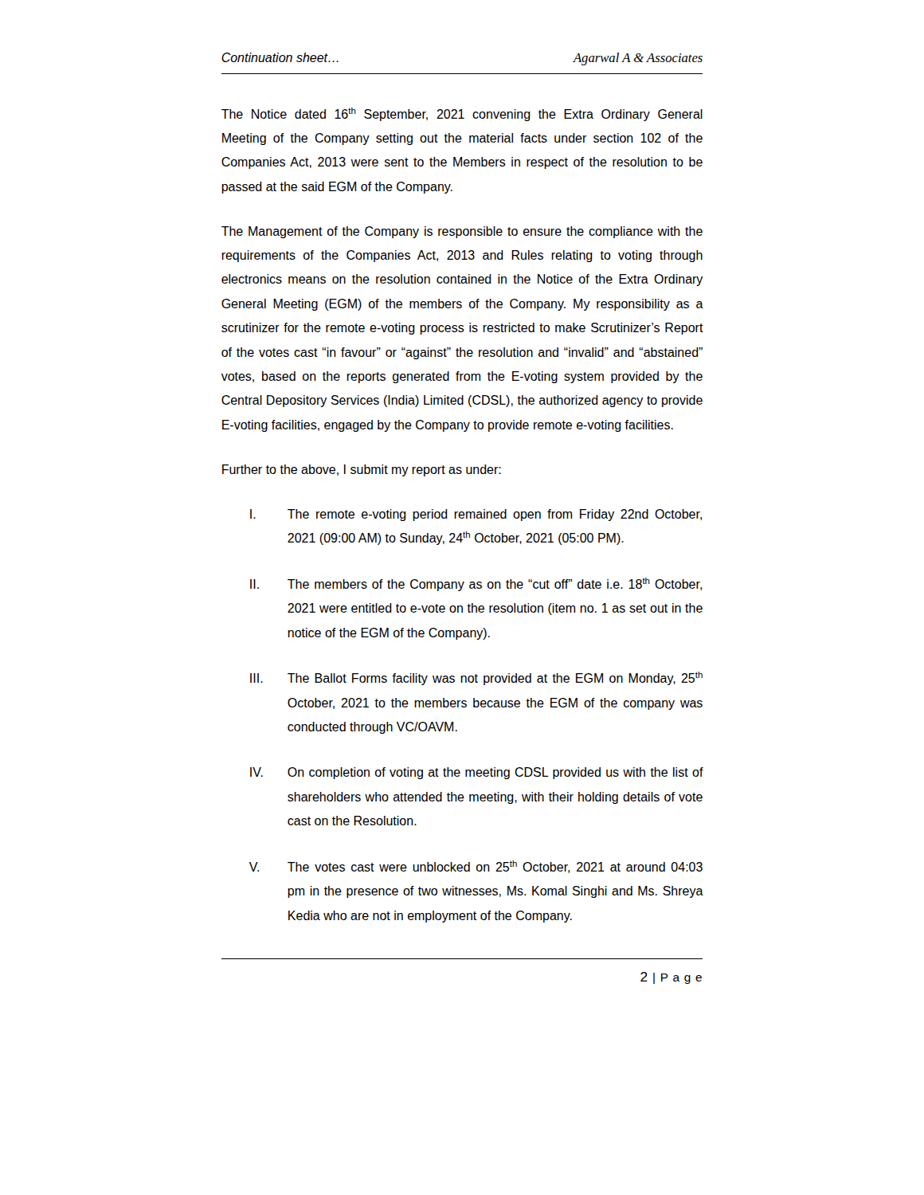Continuation sheet… Agarwal A & Associates
The Notice dated 16th September, 2021 convening the Extra Ordinary General Meeting of the Company setting out the material facts under section 102 of the Companies Act, 2013 were sent to the Members in respect of the resolution to be passed at the said EGM of the Company.
The Management of the Company is responsible to ensure the compliance with the requirements of the Companies Act, 2013 and Rules relating to voting through electronics means on the resolution contained in the Notice of the Extra Ordinary General Meeting (EGM) of the members of the Company. My responsibility as a scrutinizer for the remote e-voting process is restricted to make Scrutinizer’s Report of the votes cast “in favour” or “against” the resolution and “invalid” and “abstained” votes, based on the reports generated from the E-voting system provided by the Central Depository Services (India) Limited (CDSL), the authorized agency to provide E-voting facilities, engaged by the Company to provide remote e-voting facilities.
Further to the above, I submit my report as under:
The remote e-voting period remained open from Friday 22nd October, 2021 (09:00 AM) to Sunday, 24th October, 2021 (05:00 PM).
The members of the Company as on the “cut off” date i.e. 18th October, 2021 were entitled to e-vote on the resolution (item no. 1 as set out in the notice of the EGM of the Company).
The Ballot Forms facility was not provided at the EGM on Monday, 25th October, 2021 to the members because the EGM of the company was conducted through VC/OAVM.
On completion of voting at the meeting CDSL provided us with the list of shareholders who attended the meeting, with their holding details of vote cast on the Resolution.
The votes cast were unblocked on 25th October, 2021 at around 04:03 pm in the presence of two witnesses, Ms. Komal Singhi and Ms. Shreya Kedia who are not in employment of the Company.
2 | P a g e